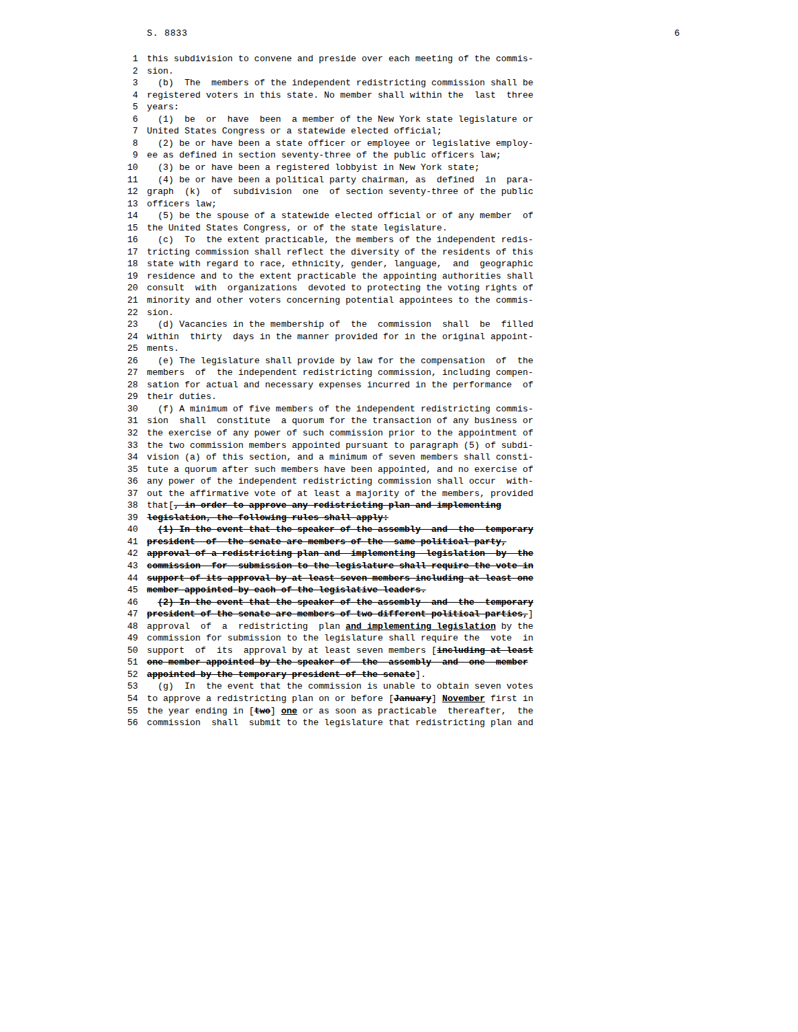S. 8833 6
this subdivision to convene and preside over each meeting of the commis-
sion.
(b) The members of the independent redistricting commission shall be
registered voters in this state. No member shall within the last three
years:
(1) be or have been a member of the New York state legislature or
United States Congress or a statewide elected official;
(2) be or have been a state officer or employee or legislative employ-
ee as defined in section seventy-three of the public officers law;
(3) be or have been a registered lobbyist in New York state;
(4) be or have been a political party chairman, as defined in para-
graph (k) of subdivision one of section seventy-three of the public
officers law;
(5) be the spouse of a statewide elected official or of any member of
the United States Congress, or of the state legislature.
(c) To the extent practicable, the members of the independent redis-
tricting commission shall reflect the diversity of the residents of this
state with regard to race, ethnicity, gender, language, and geographic
residence and to the extent practicable the appointing authorities shall
consult with organizations devoted to protecting the voting rights of
minority and other voters concerning potential appointees to the commis-
sion.
(d) Vacancies in the membership of the commission shall be filled
within thirty days in the manner provided for in the original appoint-
ments.
(e) The legislature shall provide by law for the compensation of the
members of the independent redistricting commission, including compen-
sation for actual and necessary expenses incurred in the performance of
their duties.
(f) A minimum of five members of the independent redistricting commis-
sion shall constitute a quorum for the transaction of any business or
the exercise of any power of such commission prior to the appointment of
the two commission members appointed pursuant to paragraph (5) of subdi-
vision (a) of this section, and a minimum of seven members shall consti-
tute a quorum after such members have been appointed, and no exercise of
any power of the independent redistricting commission shall occur with-
out the affirmative vote of at least a majority of the members, provided
that[, in order to approve any redistricting plan and implementing
legislation, the following rules shall apply:
(1) In the event that the speaker of the assembly and the temporary
president of the senate are members of the same political party,
approval of a redistricting plan and implementing legislation by the
commission for submission to the legislature shall require the vote in
support of its approval by at least seven members including at least one
member appointed by each of the legislative leaders.
(2) In the event that the speaker of the assembly and the temporary
president of the senate are members of two different political parties,]
approval of a redistricting plan and implementing legislation by the
commission for submission to the legislature shall require the vote in
support of its approval by at least seven members [including at least
one member appointed by the speaker of the assembly and one member
appointed by the temporary president of the senate].
(g) In the event that the commission is unable to obtain seven votes
to approve a redistricting plan on or before [January] November first in
the year ending in [two] one or as soon as practicable thereafter, the
commission shall submit to the legislature that redistricting plan and